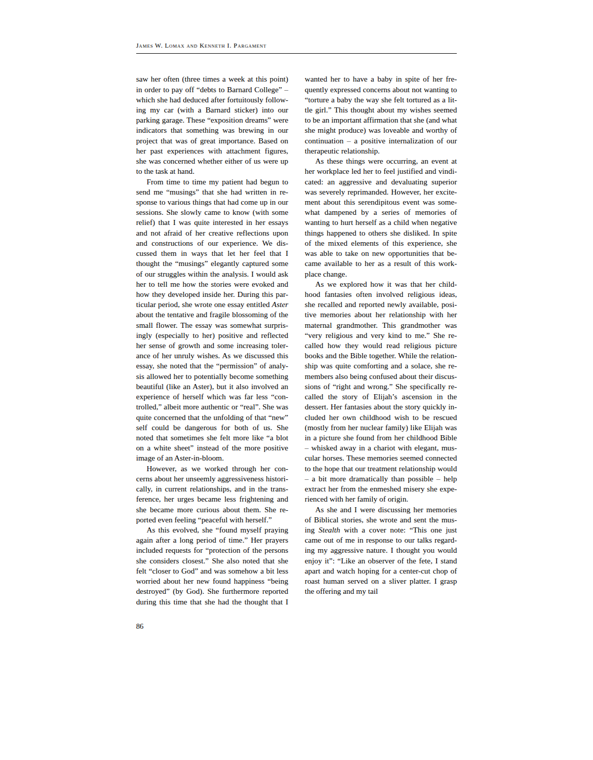James W. Lomax and Kenneth I. Pargament
saw her often (three times a week at this point) in order to pay off “debts to Barnard College” – which she had deduced after fortuitously following my car (with a Barnard sticker) into our parking garage. These “exposition dreams” were indicators that something was brewing in our project that was of great importance. Based on her past experiences with attachment figures, she was concerned whether either of us were up to the task at hand.
From time to time my patient had begun to send me “musings” that she had written in response to various things that had come up in our sessions. She slowly came to know (with some relief) that I was quite interested in her essays and not afraid of her creative reflections upon and constructions of our experience. We discussed them in ways that let her feel that I thought the “musings” elegantly captured some of our struggles within the analysis. I would ask her to tell me how the stories were evoked and how they developed inside her. During this particular period, she wrote one essay entitled Aster about the tentative and fragile blossoming of the small flower. The essay was somewhat surprisingly (especially to her) positive and reflected her sense of growth and some increasing tolerance of her unruly wishes. As we discussed this essay, she noted that the “permission” of analysis allowed her to potentially become something beautiful (like an Aster), but it also involved an experience of herself which was far less “controlled,” albeit more authentic or “real”. She was quite concerned that the unfolding of that “new” self could be dangerous for both of us. She noted that sometimes she felt more like “a blot on a white sheet” instead of the more positive image of an Aster-in-bloom.
However, as we worked through her concerns about her unseemly aggressiveness historically, in current relationships, and in the transference, her urges became less frightening and she became more curious about them. She reported even feeling “peaceful with herself.”
As this evolved, she “found myself praying again after a long period of time.” Her prayers included requests for “protection of the persons she considers closest.” She also noted that she felt “closer to God” and was somehow a bit less worried about her new found happiness “being destroyed” (by God). She furthermore reported during this time that she had the thought that I wanted her to have a baby in spite of her frequently expressed concerns about not wanting to “torture a baby the way she felt tortured as a little girl.” This thought about my wishes seemed to be an important affirmation that she (and what she might produce) was loveable and worthy of continuation – a positive internalization of our therapeutic relationship.
As these things were occurring, an event at her workplace led her to feel justified and vindicated: an aggressive and devaluating superior was severely reprimanded. However, her excitement about this serendipitous event was somewhat dampened by a series of memories of wanting to hurt herself as a child when negative things happened to others she disliked. In spite of the mixed elements of this experience, she was able to take on new opportunities that became available to her as a result of this workplace change.
As we explored how it was that her childhood fantasies often involved religious ideas, she recalled and reported newly available, positive memories about her relationship with her maternal grandmother. This grandmother was “very religious and very kind to me.” She recalled how they would read religious picture books and the Bible together. While the relationship was quite comforting and a solace, she remembers also being confused about their discussions of “right and wrong.” She specifically recalled the story of Elijah’s ascension in the dessert. Her fantasies about the story quickly included her own childhood wish to be rescued (mostly from her nuclear family) like Elijah was in a picture she found from her childhood Bible – whisked away in a chariot with elegant, muscular horses. These memories seemed connected to the hope that our treatment relationship would – a bit more dramatically than possible – help extract her from the enmeshed misery she experienced with her family of origin.
As she and I were discussing her memories of Biblical stories, she wrote and sent the musing Stealth with a cover note: “This one just came out of me in response to our talks regarding my aggressive nature. I thought you would enjoy it”: “Like an observer of the fete, I stand apart and watch hoping for a center-cut chop of roast human served on a sliver platter. I grasp the offering and my tail
86